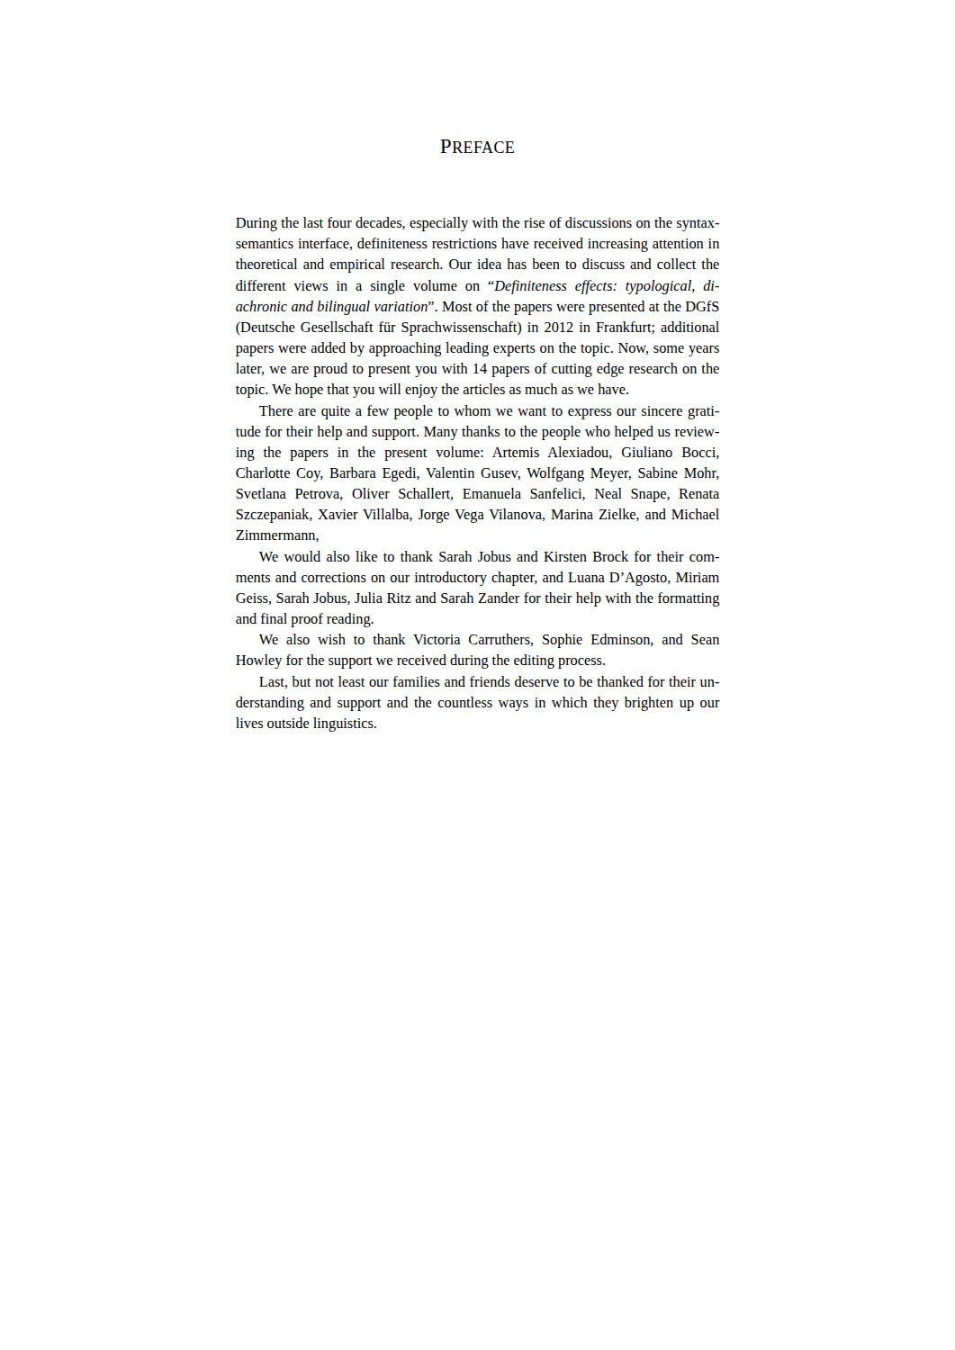PREFACE
During the last four decades, especially with the rise of discussions on the syntax-semantics interface, definiteness restrictions have received increasing attention in theoretical and empirical research. Our idea has been to discuss and collect the different views in a single volume on “Definiteness effects: typological, diachronic and bilingual variation”. Most of the papers were presented at the DGfS (Deutsche Gesellschaft für Sprachwissenschaft) in 2012 in Frankfurt; additional papers were added by approaching leading experts on the topic. Now, some years later, we are proud to present you with 14 papers of cutting edge research on the topic. We hope that you will enjoy the articles as much as we have.
There are quite a few people to whom we want to express our sincere gratitude for their help and support. Many thanks to the people who helped us reviewing the papers in the present volume: Artemis Alexiadou, Giuliano Bocci, Charlotte Coy, Barbara Egedi, Valentin Gusev, Wolfgang Meyer, Sabine Mohr, Svetlana Petrova, Oliver Schallert, Emanuela Sanfelici, Neal Snape, Renata Szczepaniak, Xavier Villalba, Jorge Vega Vilanova, Marina Zielke, and Michael Zimmermann,
We would also like to thank Sarah Jobus and Kirsten Brock for their comments and corrections on our introductory chapter, and Luana D’Agosto, Miriam Geiss, Sarah Jobus, Julia Ritz and Sarah Zander for their help with the formatting and final proof reading.
We also wish to thank Victoria Carruthers, Sophie Edminson, and Sean Howley for the support we received during the editing process.
Last, but not least our families and friends deserve to be thanked for their understanding and support and the countless ways in which they brighten up our lives outside linguistics.